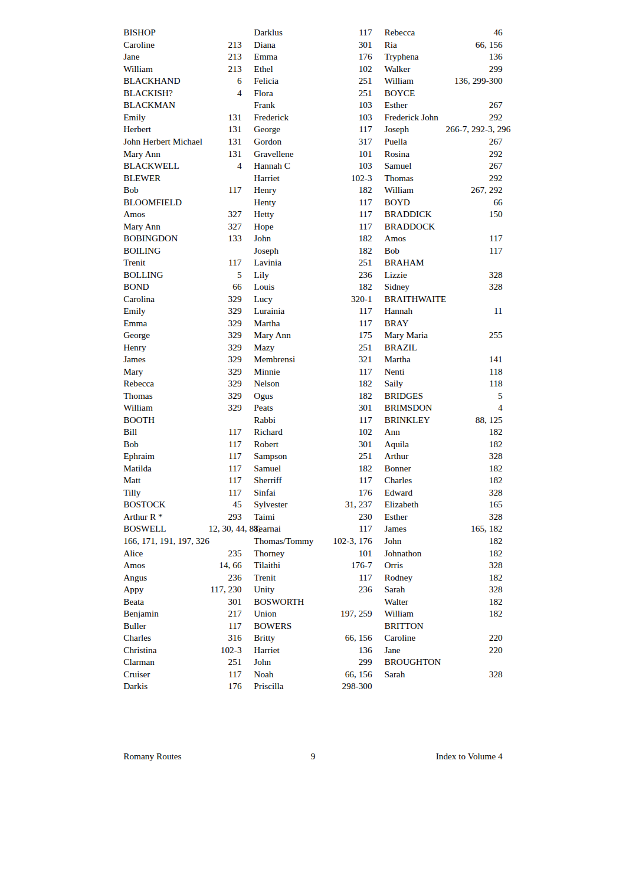| BISHOP | |
| Caroline | 213 |
| Jane | 213 |
| William | 213 |
| BLACKHAND | 6 |
| BLACKISH? | 4 |
| BLACKMAN | |
| Emily | 131 |
| Herbert | 131 |
| John Herbert Michael | 131 |
| Mary Ann | 131 |
| BLACKWELL | 4 |
| BLEWER | |
| Bob | 117 |
| BLOOMFIELD | |
| Amos | 327 |
| Mary Ann | 327 |
| BOBINGDON | 133 |
| BOILING | |
| Trenit | 117 |
| BOLLING | 5 |
| BOND | 66 |
| Carolina | 329 |
| Emily | 329 |
| Emma | 329 |
| George | 329 |
| Henry | 329 |
| James | 329 |
| Mary | 329 |
| Rebecca | 329 |
| Thomas | 329 |
| William | 329 |
| BOOTH | |
| Bill | 117 |
| Bob | 117 |
| Ephraim | 117 |
| Matilda | 117 |
| Matt | 117 |
| Tilly | 117 |
| BOSTOCK | 45 |
| Arthur R * | 293 |
| BOSWELL | 12, 30, 44, 88, |
| 166, 171, 191, 197, 326 | |
| Alice | 235 |
| Amos | 14, 66 |
| Angus | 236 |
| Appy | 117, 230 |
| Beata | 301 |
| Benjamin | 217 |
| Buller | 117 |
| Charles | 316 |
| Christina | 102-3 |
| Clarman | 251 |
| Cruiser | 117 |
| Darkis | 176 |
| Darklus | 117 |
| Diana | 301 |
| Emma | 176 |
| Ethel | 102 |
| Felicia | 251 |
| Flora | 251 |
| Frank | 103 |
| Frederick | 103 |
| George | 117 |
| Gordon | 317 |
| Gravellene | 101 |
| Hannah C | 103 |
| Harriet | 102-3 |
| Henry | 182 |
| Henty | 117 |
| Hetty | 117 |
| Hope | 117 |
| John | 182 |
| Joseph | 182 |
| Lavinia | 251 |
| Lily | 236 |
| Louis | 182 |
| Lucy | 320-1 |
| Lurainia | 117 |
| Martha | 117 |
| Mary Ann | 175 |
| Mazy | 251 |
| Membrensi | 321 |
| Minnie | 117 |
| Nelson | 182 |
| Ogus | 182 |
| Peats | 301 |
| Rabbi | 117 |
| Richard | 102 |
| Robert | 301 |
| Sampson | 251 |
| Samuel | 182 |
| Sherriff | 117 |
| Sinfai | 176 |
| Sylvester | 31, 237 |
| Taimi | 230 |
| Tearnai | 117 |
| Thomas/Tommy | 102-3, 176 |
| Thorney | 101 |
| Tilaithi | 176-7 |
| Trenit | 117 |
| Unity | 236 |
| BOSWORTH | |
| Union | 197, 259 |
| BOWERS | |
| Britty | 66, 156 |
| Harriet | 136 |
| John | 299 |
| Noah | 66, 156 |
| Priscilla | 298-300 |
| Rebecca | 46 |
| Ria | 66, 156 |
| Tryphena | 136 |
| Walker | 299 |
| William | 136, 299-300 |
| BOYCE | |
| Esther | 267 |
| Frederick John | 292 |
| Joseph | 266-7, 292-3, 296 |
| Puella | 267 |
| Rosina | 292 |
| Samuel | 267 |
| Thomas | 292 |
| William | 267, 292 |
| BOYD | 66 |
| BRADDICK | 150 |
| BRADDOCK | |
| Amos | 117 |
| Bob | 117 |
| BRAHAM | |
| Lizzie | 328 |
| Sidney | 328 |
| BRAITHWAITE | |
| Hannah | 11 |
| BRAY | |
| Mary Maria | 255 |
| BRAZIL | |
| Martha | 141 |
| Nenti | 118 |
| Saily | 118 |
| BRIDGES | 5 |
| BRIMSDON | 4 |
| BRINKLEY | 88, 125 |
| Ann | 182 |
| Aquila | 182 |
| Arthur | 328 |
| Bonner | 182 |
| Charles | 182 |
| Edward | 328 |
| Elizabeth | 165 |
| Esther | 328 |
| James | 165, 182 |
| John | 182 |
| Johnathon | 182 |
| Orris | 328 |
| Rodney | 182 |
| Sarah | 328 |
| Walter | 182 |
| William | 182 |
| BRITTON | |
| Caroline | 220 |
| Jane | 220 |
| BROUGHTON | |
| Sarah | 328 |
Romany Routes
9
Index to Volume 4